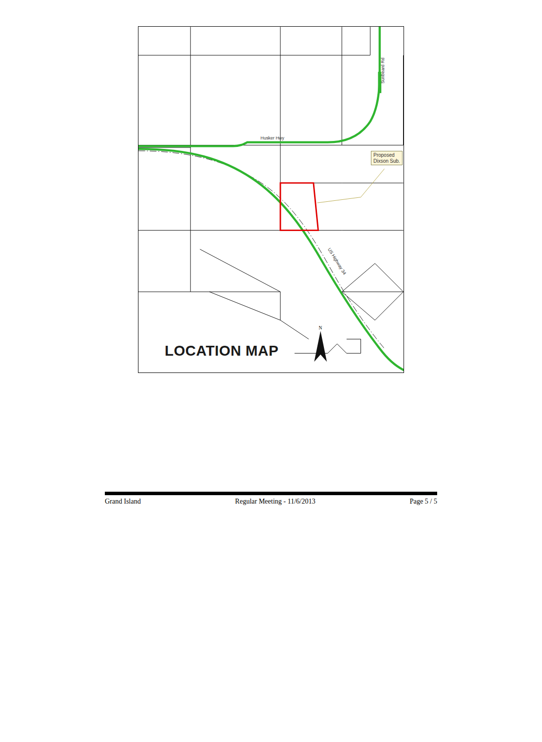Husker Hwy Sunbeard Rd US Highway 34
Proposed
Dixson Sub.
LOCATION MAP
N
Grand Island
Regular Meeting - 11/6/2013
Page 5 / 5